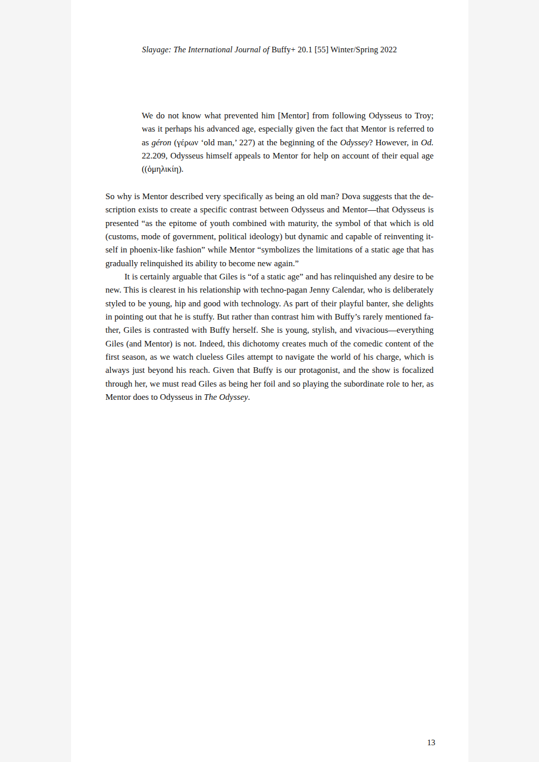Slayage: The International Journal of Buffy+ 20.1 [55] Winter/Spring 2022
We do not know what prevented him [Mentor] from following Odysseus to Troy; was it perhaps his advanced age, especially given the fact that Mentor is referred to as géron (γέρων ‘old man,’ 227) at the beginning of the Odyssey? However, in Od. 22.209, Odysseus himself appeals to Mentor for help on account of their equal age ((ὁμηλικίη).
So why is Mentor described very specifically as being an old man? Dova suggests that the description exists to create a specific contrast between Odysseus and Mentor—that Odysseus is presented “as the epitome of youth combined with maturity, the symbol of that which is old (customs, mode of government, political ideology) but dynamic and capable of reinventing itself in phoenix-like fashion” while Mentor “symbolizes the limitations of a static age that has gradually relinquished its ability to become new again.”
It is certainly arguable that Giles is “of a static age” and has relinquished any desire to be new. This is clearest in his relationship with techno-pagan Jenny Calendar, who is deliberately styled to be young, hip and good with technology. As part of their playful banter, she delights in pointing out that he is stuffy. But rather than contrast him with Buffy’s rarely mentioned father, Giles is contrasted with Buffy herself. She is young, stylish, and vivacious—everything Giles (and Mentor) is not. Indeed, this dichotomy creates much of the comedic content of the first season, as we watch clueless Giles attempt to navigate the world of his charge, which is always just beyond his reach. Given that Buffy is our protagonist, and the show is focalized through her, we must read Giles as being her foil and so playing the subordinate role to her, as Mentor does to Odysseus in The Odyssey.
13